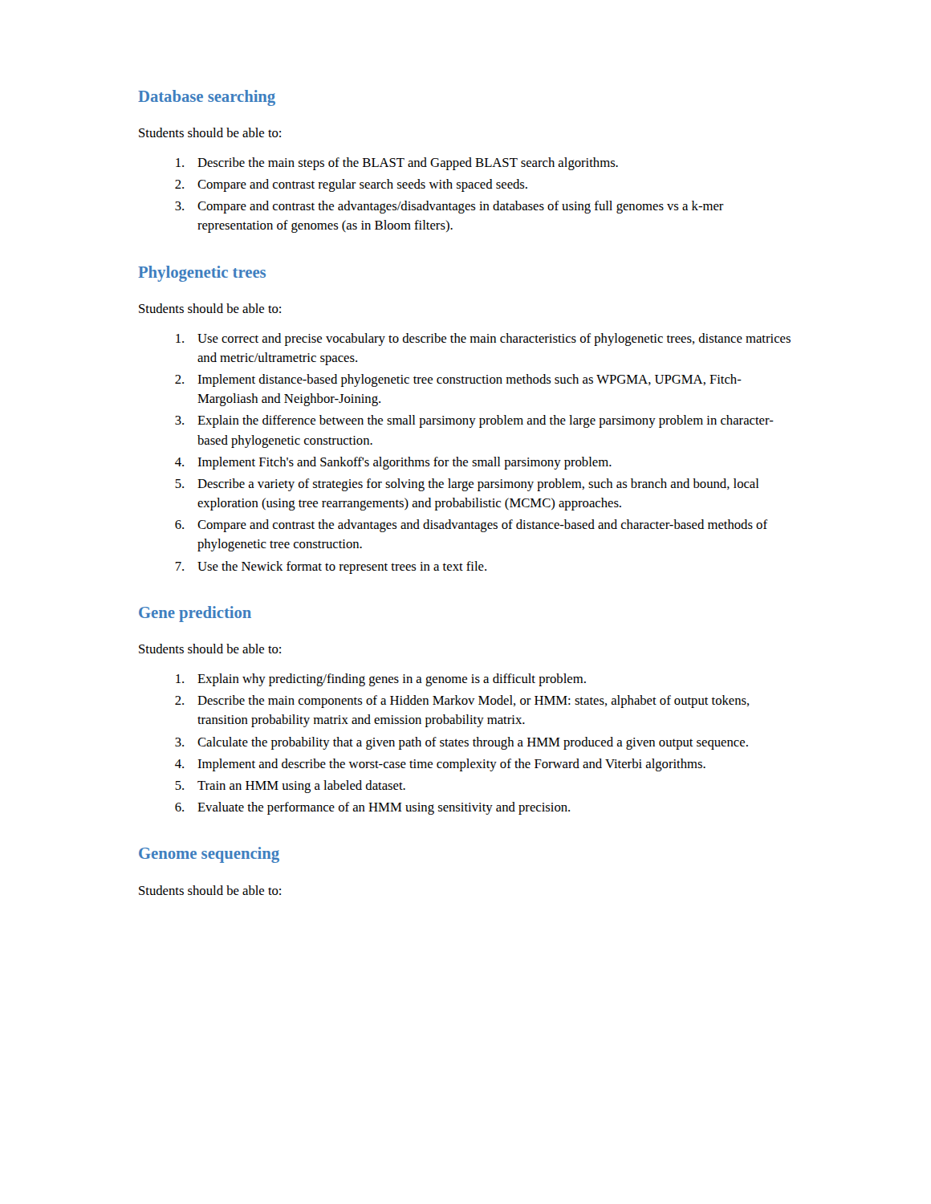Database searching
Students should be able to:
Describe the main steps of the BLAST and Gapped BLAST search algorithms.
Compare and contrast regular search seeds with spaced seeds.
Compare and contrast the advantages/disadvantages in databases of using full genomes vs a k-mer representation of genomes (as in Bloom filters).
Phylogenetic trees
Students should be able to:
Use correct and precise vocabulary to describe the main characteristics of phylogenetic trees, distance matrices and metric/ultrametric spaces.
Implement distance-based phylogenetic tree construction methods such as WPGMA, UPGMA, Fitch-Margoliash and Neighbor-Joining.
Explain the difference between the small parsimony problem and the large parsimony problem in character-based phylogenetic construction.
Implement Fitch's and Sankoff's algorithms for the small parsimony problem.
Describe a variety of strategies for solving the large parsimony problem, such as branch and bound, local exploration (using tree rearrangements) and probabilistic (MCMC) approaches.
Compare and contrast the advantages and disadvantages of distance-based and character-based methods of phylogenetic tree construction.
Use the Newick format to represent trees in a text file.
Gene prediction
Students should be able to:
Explain why predicting/finding genes in a genome is a difficult problem.
Describe the main components of a Hidden Markov Model, or HMM: states, alphabet of output tokens, transition probability matrix and emission probability matrix.
Calculate the probability that a given path of states through a HMM produced a given output sequence.
Implement and describe the worst-case time complexity of the Forward and Viterbi algorithms.
Train an HMM using a labeled dataset.
Evaluate the performance of an HMM using sensitivity and precision.
Genome sequencing
Students should be able to: